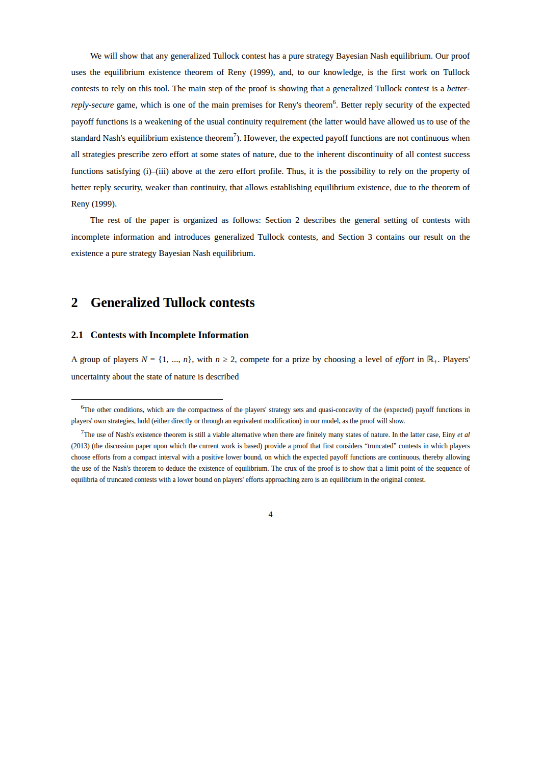We will show that any generalized Tullock contest has a pure strategy Bayesian Nash equilibrium. Our proof uses the equilibrium existence theorem of Reny (1999), and, to our knowledge, is the first work on Tullock contests to rely on this tool. The main step of the proof is showing that a generalized Tullock contest is a better-reply-secure game, which is one of the main premises for Reny's theorem6. Better reply security of the expected payoff functions is a weakening of the usual continuity requirement (the latter would have allowed us to use of the standard Nash's equilibrium existence theorem7). However, the expected payoff functions are not continuous when all strategies prescribe zero effort at some states of nature, due to the inherent discontinuity of all contest success functions satisfying (i)–(iii) above at the zero effort profile. Thus, it is the possibility to rely on the property of better reply security, weaker than continuity, that allows establishing equilibrium existence, due to the theorem of Reny (1999).
The rest of the paper is organized as follows: Section 2 describes the general setting of contests with incomplete information and introduces generalized Tullock contests, and Section 3 contains our result on the existence a pure strategy Bayesian Nash equilibrium.
2 Generalized Tullock contests
2.1 Contests with Incomplete Information
A group of players N = {1, ..., n}, with n ≥ 2, compete for a prize by choosing a level of effort in ℝ+. Players' uncertainty about the state of nature is described
6The other conditions, which are the compactness of the players' strategy sets and quasi-concavity of the (expected) payoff functions in players' own strategies, hold (either directly or through an equivalent modification) in our model, as the proof will show.
7The use of Nash's existence theorem is still a viable alternative when there are finitely many states of nature. In the latter case, Einy et al (2013) (the discussion paper upon which the current work is based) provide a proof that first considers “truncated” contests in which players choose efforts from a compact interval with a positive lower bound, on which the expected payoff functions are continuous, thereby allowing the use of the Nash's theorem to deduce the existence of equilibrium. The crux of the proof is to show that a limit point of the sequence of equilibria of truncated contests with a lower bound on players' efforts approaching zero is an equilibrium in the original contest.
4